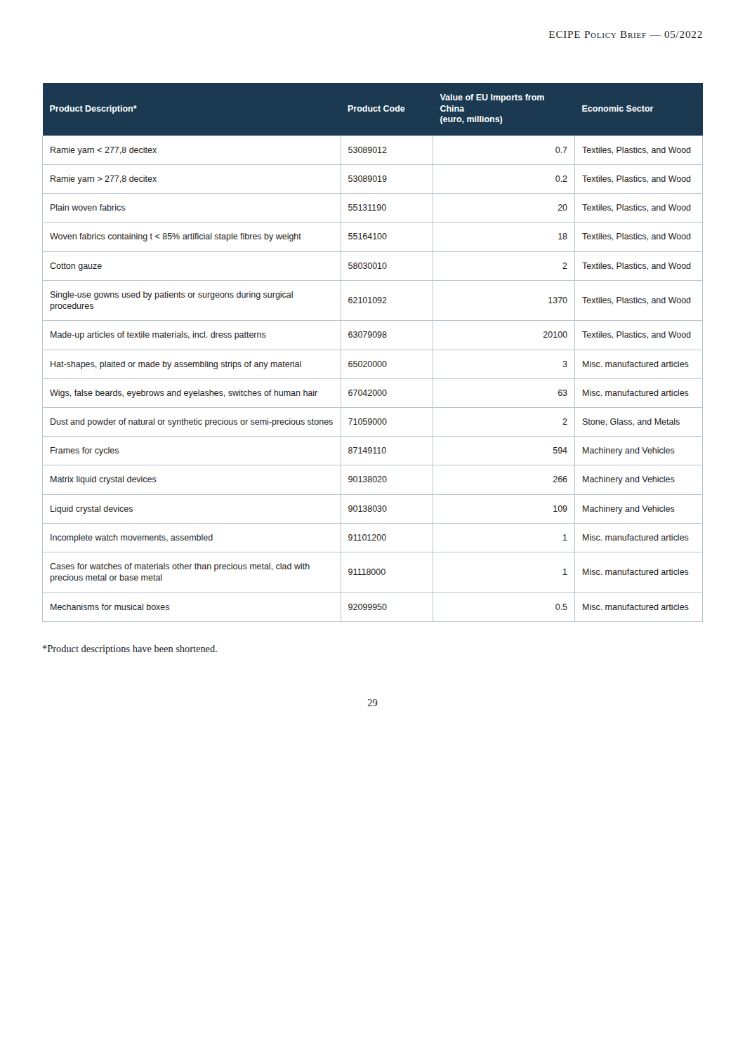ECIPE Policy Brief — 05/2022
| Product Description* | Product Code | Value of EU Imports from China (euro, millions) | Economic Sector |
| --- | --- | --- | --- |
| Ramie yarn < 277,8 decitex | 53089012 | 0.7 | Textiles, Plastics, and Wood |
| Ramie yarn > 277,8 decitex | 53089019 | 0.2 | Textiles, Plastics, and Wood |
| Plain woven fabrics | 55131190 | 20 | Textiles, Plastics, and Wood |
| Woven fabrics containing t < 85% artificial staple fibres by weight | 55164100 | 18 | Textiles, Plastics, and Wood |
| Cotton gauze | 58030010 | 2 | Textiles, Plastics, and Wood |
| Single-use gowns used by patients or surgeons during surgical procedures | 62101092 | 1370 | Textiles, Plastics, and Wood |
| Made-up articles of textile materials, incl. dress patterns | 63079098 | 20100 | Textiles, Plastics, and Wood |
| Hat-shapes, plaited or made by assembling strips of any material | 65020000 | 3 | Misc. manufactured articles |
| Wigs, false beards, eyebrows and eyelashes, switches of human hair | 67042000 | 63 | Misc. manufactured articles |
| Dust and powder of natural or synthetic precious or semi-precious stones | 71059000 | 2 | Stone, Glass, and Metals |
| Frames for cycles | 87149110 | 594 | Machinery and Vehicles |
| Matrix liquid crystal devices | 90138020 | 266 | Machinery and Vehicles |
| Liquid crystal devices | 90138030 | 109 | Machinery and Vehicles |
| Incomplete watch movements, assembled | 91101200 | 1 | Misc. manufactured articles |
| Cases for watches of materials other than precious metal, clad with precious metal or base metal | 91118000 | 1 | Misc. manufactured articles |
| Mechanisms for musical boxes | 92099950 | 0.5 | Misc. manufactured articles |
*Product descriptions have been shortened.
29